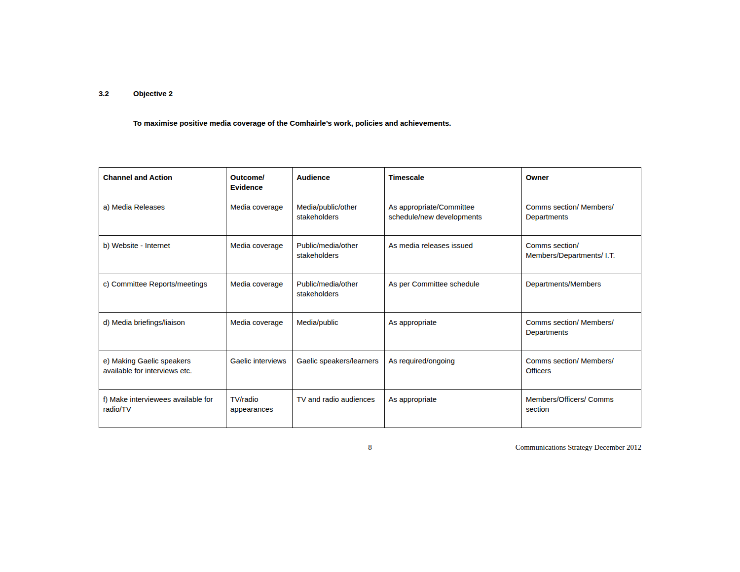3.2 Objective 2
To maximise positive media coverage of the Comhairle’s work, policies and achievements.
| Channel and Action | Outcome/ Evidence | Audience | Timescale | Owner |
| --- | --- | --- | --- | --- |
| a) Media Releases | Media coverage | Media/public/other stakeholders | As appropriate/Committee schedule/new developments | Comms section/ Members/ Departments |
| b) Website - Internet | Media coverage | Public/media/other stakeholders | As media releases issued | Comms section/ Members/Departments/ I.T. |
| c) Committee Reports/meetings | Media coverage | Public/media/other stakeholders | As per Committee schedule | Departments/Members |
| d) Media briefings/liaison | Media coverage | Media/public | As appropriate | Comms section/ Members/ Departments |
| e) Making Gaelic speakers available for interviews etc. | Gaelic interviews | Gaelic speakers/learners | As required/ongoing | Comms section/ Members/ Officers |
| f) Make interviewees available for radio/TV | TV/radio appearances | TV and radio audiences | As appropriate | Members/Officers/ Comms section |
8 Communications Strategy December 2012